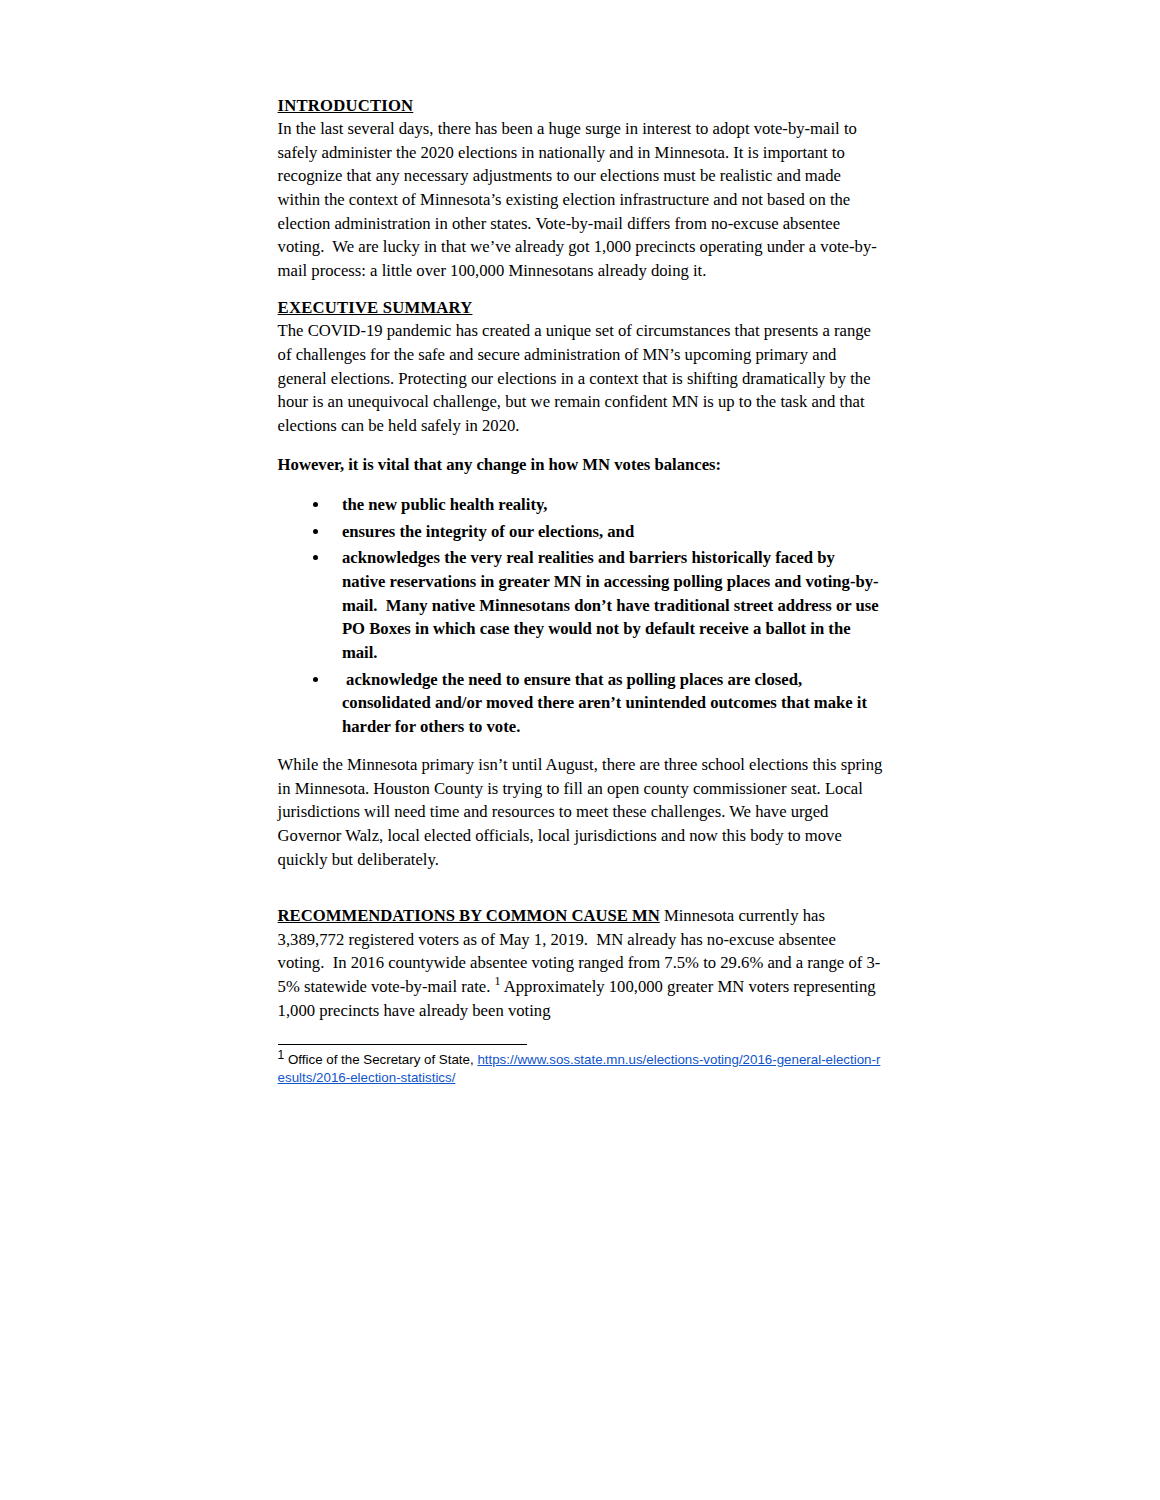INTRODUCTION
In the last several days, there has been a huge surge in interest to adopt vote-by-mail to safely administer the 2020 elections in nationally and in Minnesota. It is important to recognize that any necessary adjustments to our elections must be realistic and made within the context of Minnesota’s existing election infrastructure and not based on the election administration in other states. Vote-by-mail differs from no-excuse absentee voting. We are lucky in that we’ve already got 1,000 precincts operating under a vote-by-mail process: a little over 100,000 Minnesotans already doing it.
EXECUTIVE SUMMARY
The COVID-19 pandemic has created a unique set of circumstances that presents a range of challenges for the safe and secure administration of MN’s upcoming primary and general elections. Protecting our elections in a context that is shifting dramatically by the hour is an unequivocal challenge, but we remain confident MN is up to the task and that elections can be held safely in 2020.
However, it is vital that any change in how MN votes balances:
the new public health reality,
ensures the integrity of our elections, and
acknowledges the very real realities and barriers historically faced by native reservations in greater MN in accessing polling places and voting-by-mail. Many native Minnesotans don’t have traditional street address or use PO Boxes in which case they would not by default receive a ballot in the mail.
acknowledge the need to ensure that as polling places are closed, consolidated and/or moved there aren’t unintended outcomes that make it harder for others to vote.
While the Minnesota primary isn’t until August, there are three school elections this spring in Minnesota. Houston County is trying to fill an open county commissioner seat. Local jurisdictions will need time and resources to meet these challenges. We have urged Governor Walz, local elected officials, local jurisdictions and now this body to move quickly but deliberately.
RECOMMENDATIONS BY COMMON CAUSE MN Minnesota currently has 3,389,772 registered voters as of May 1, 2019. MN already has no-excuse absentee voting. In 2016 countywide absentee voting ranged from 7.5% to 29.6% and a range of 3-5% statewide vote-by-mail rate. 1 Approximately 100,000 greater MN voters representing 1,000 precincts have already been voting
1 Office of the Secretary of State, https://www.sos.state.mn.us/elections-voting/2016-general-election-results/2016-election-statistics/